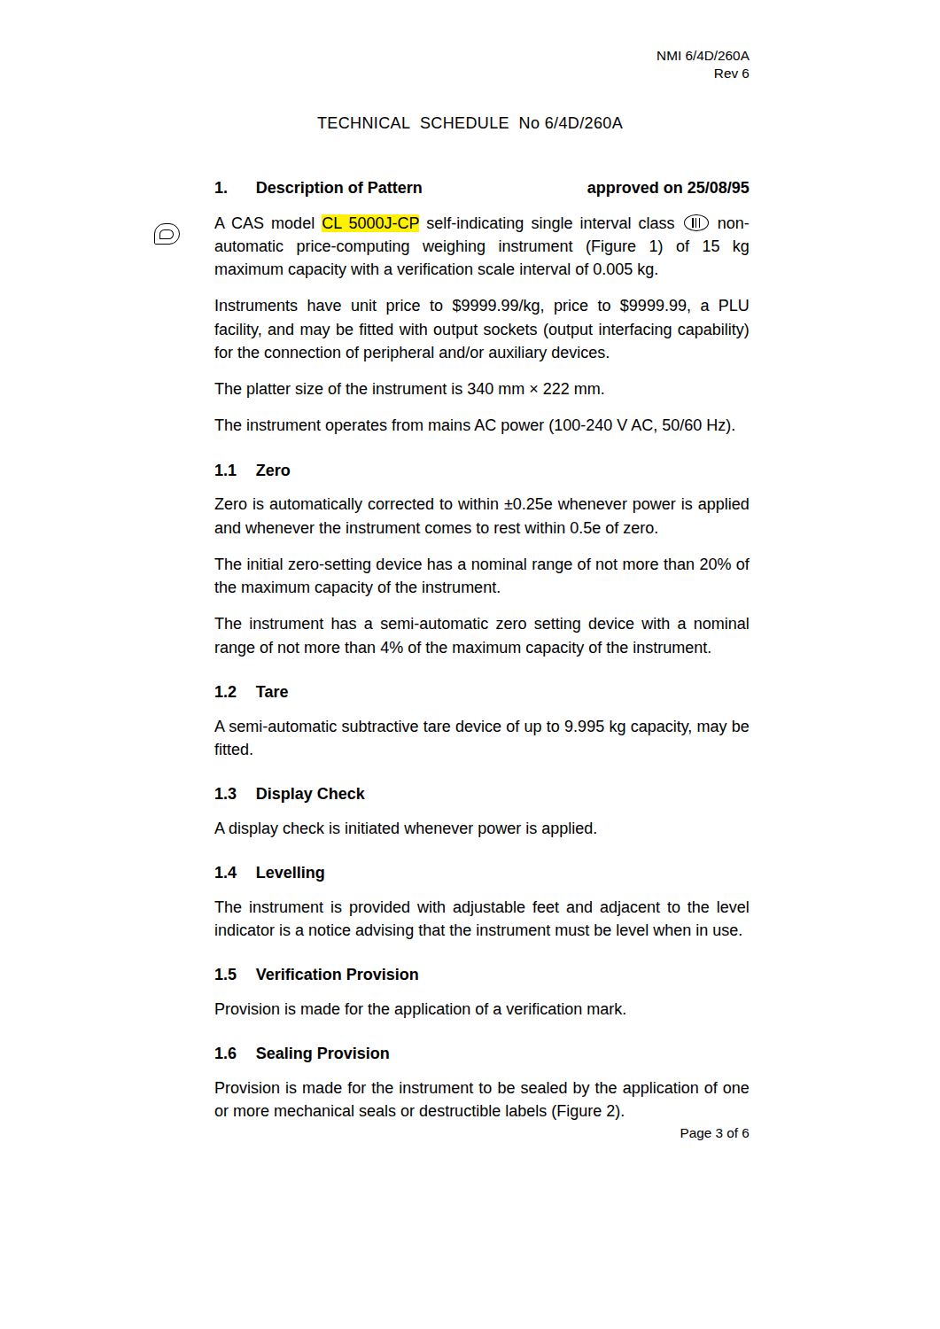NMI 6/4D/260A
Rev 6
TECHNICAL SCHEDULE No 6/4D/260A
1. Description of Pattern approved on 25/08/95
A CAS model CL 5000J-CP self-indicating single interval class non-automatic price-computing weighing instrument (Figure 1) of 15 kg maximum capacity with a verification scale interval of 0.005 kg.
Instruments have unit price to $9999.99/kg, price to $9999.99, a PLU facility, and may be fitted with output sockets (output interfacing capability) for the connection of peripheral and/or auxiliary devices.
The platter size of the instrument is 340 mm × 222 mm.
The instrument operates from mains AC power (100-240 V AC, 50/60 Hz).
1.1 Zero
Zero is automatically corrected to within ±0.25e whenever power is applied and whenever the instrument comes to rest within 0.5e of zero.
The initial zero-setting device has a nominal range of not more than 20% of the maximum capacity of the instrument.
The instrument has a semi-automatic zero setting device with a nominal range of not more than 4% of the maximum capacity of the instrument.
1.2 Tare
A semi-automatic subtractive tare device of up to 9.995 kg capacity, may be fitted.
1.3 Display Check
A display check is initiated whenever power is applied.
1.4 Levelling
The instrument is provided with adjustable feet and adjacent to the level indicator is a notice advising that the instrument must be level when in use.
1.5 Verification Provision
Provision is made for the application of a verification mark.
1.6 Sealing Provision
Provision is made for the instrument to be sealed by the application of one or more mechanical seals or destructible labels (Figure 2).
Page 3 of 6